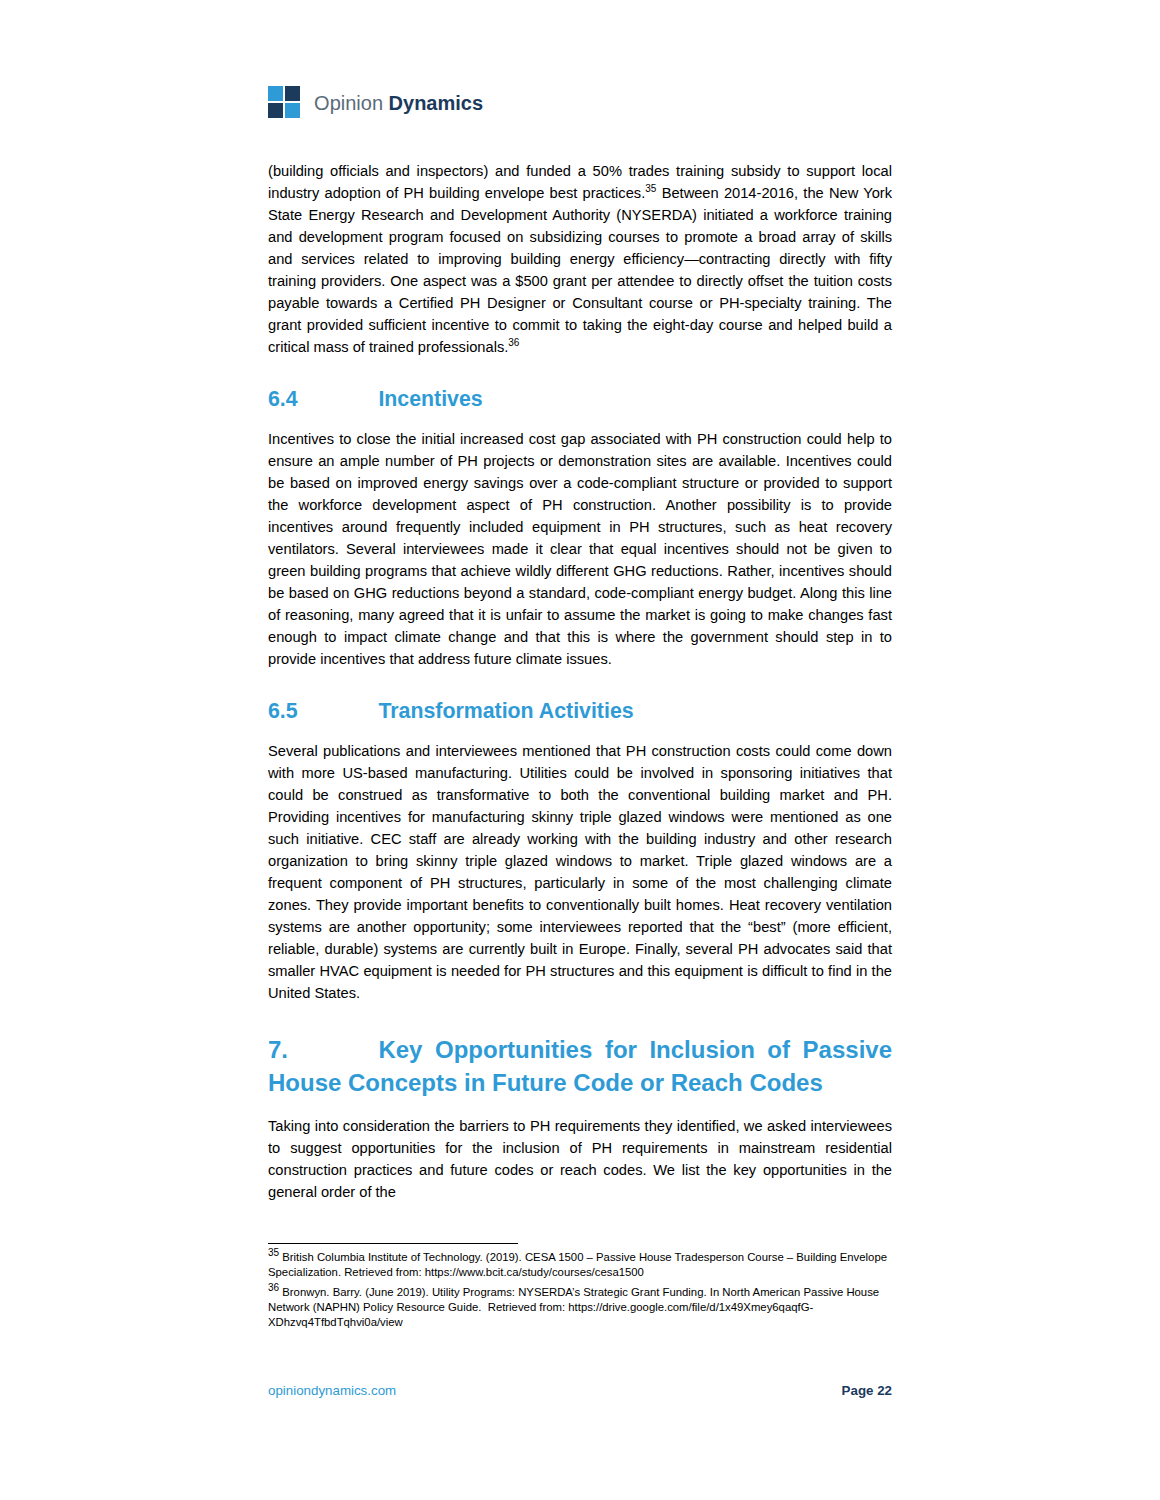Opinion Dynamics
(building officials and inspectors) and funded a 50% trades training subsidy to support local industry adoption of PH building envelope best practices.35 Between 2014-2016, the New York State Energy Research and Development Authority (NYSERDA) initiated a workforce training and development program focused on subsidizing courses to promote a broad array of skills and services related to improving building energy efficiency—contracting directly with fifty training providers. One aspect was a $500 grant per attendee to directly offset the tuition costs payable towards a Certified PH Designer or Consultant course or PH-specialty training. The grant provided sufficient incentive to commit to taking the eight-day course and helped build a critical mass of trained professionals.36
6.4 Incentives
Incentives to close the initial increased cost gap associated with PH construction could help to ensure an ample number of PH projects or demonstration sites are available. Incentives could be based on improved energy savings over a code-compliant structure or provided to support the workforce development aspect of PH construction. Another possibility is to provide incentives around frequently included equipment in PH structures, such as heat recovery ventilators. Several interviewees made it clear that equal incentives should not be given to green building programs that achieve wildly different GHG reductions. Rather, incentives should be based on GHG reductions beyond a standard, code-compliant energy budget. Along this line of reasoning, many agreed that it is unfair to assume the market is going to make changes fast enough to impact climate change and that this is where the government should step in to provide incentives that address future climate issues.
6.5 Transformation Activities
Several publications and interviewees mentioned that PH construction costs could come down with more US-based manufacturing. Utilities could be involved in sponsoring initiatives that could be construed as transformative to both the conventional building market and PH. Providing incentives for manufacturing skinny triple glazed windows were mentioned as one such initiative. CEC staff are already working with the building industry and other research organization to bring skinny triple glazed windows to market. Triple glazed windows are a frequent component of PH structures, particularly in some of the most challenging climate zones. They provide important benefits to conventionally built homes. Heat recovery ventilation systems are another opportunity; some interviewees reported that the “best” (more efficient, reliable, durable) systems are currently built in Europe. Finally, several PH advocates said that smaller HVAC equipment is needed for PH structures and this equipment is difficult to find in the United States.
7. Key Opportunities for Inclusion of Passive House Concepts in Future Code or Reach Codes
Taking into consideration the barriers to PH requirements they identified, we asked interviewees to suggest opportunities for the inclusion of PH requirements in mainstream residential construction practices and future codes or reach codes. We list the key opportunities in the general order of the
35 British Columbia Institute of Technology. (2019). CESA 1500 – Passive House Tradesperson Course – Building Envelope Specialization. Retrieved from: https://www.bcit.ca/study/courses/cesa1500
36 Bronwyn. Barry. (June 2019). Utility Programs: NYSERDA’s Strategic Grant Funding. In North American Passive House Network (NAPHN) Policy Resource Guide. Retrieved from: https://drive.google.com/file/d/1x49Xmey6qaqfG-XDhzvq4TfbdTqhvi0a/view
opiniondynamics.com Page 22